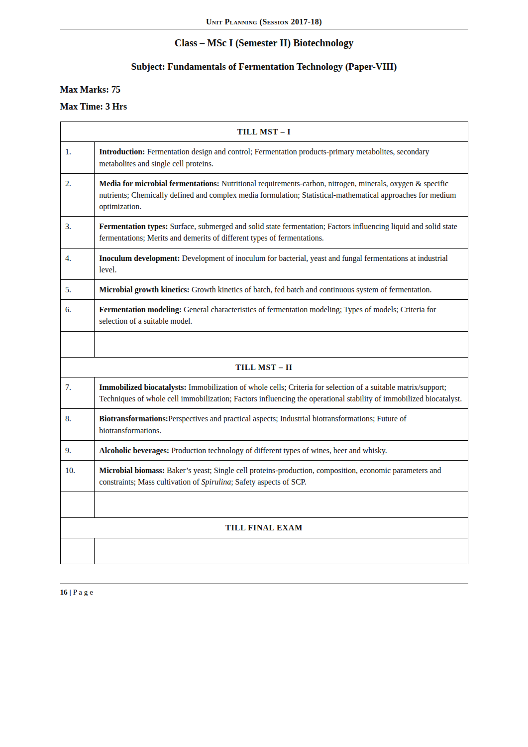Unit Planning (Session 2017-18)
Class – MSc I (Semester II) Biotechnology
Subject: Fundamentals of Fermentation Technology (Paper-VIII)
Max Marks: 75
Max Time: 3 Hrs
| TILL MST – I |
| --- |
| 1. | Introduction: Fermentation design and control; Fermentation products-primary metabolites, secondary metabolites and single cell proteins. |
| 2. | Media for microbial fermentations: Nutritional requirements-carbon, nitrogen, minerals, oxygen & specific nutrients; Chemically defined and complex media formulation; Statistical-mathematical approaches for medium optimization. |
| 3. | Fermentation types: Surface, submerged and solid state fermentation; Factors influencing liquid and solid state fermentations; Merits and demerits of different types of fermentations. |
| 4. | Inoculum development: Development of inoculum for bacterial, yeast and fungal fermentations at industrial level. |
| 5. | Microbial growth kinetics: Growth kinetics of batch, fed batch and continuous system of fermentation. |
| 6. | Fermentation modeling: General characteristics of fermentation modeling; Types of models; Criteria for selection of a suitable model. |
| TILL MST – II |
| 7. | Immobilized biocatalysts: Immobilization of whole cells; Criteria for selection of a suitable matrix/support; Techniques of whole cell immobilization; Factors influencing the operational stability of immobilized biocatalyst. |
| 8. | Biotransformations: Perspectives and practical aspects; Industrial biotransformations; Future of biotransformations. |
| 9. | Alcoholic beverages: Production technology of different types of wines, beer and whisky. |
| 10. | Microbial biomass: Baker’s yeast; Single cell proteins-production, composition, economic parameters and constraints; Mass cultivation of Spirulina ; Safety aspects of SCP. |
| TILL FINAL EXAM |
16 | P a g e